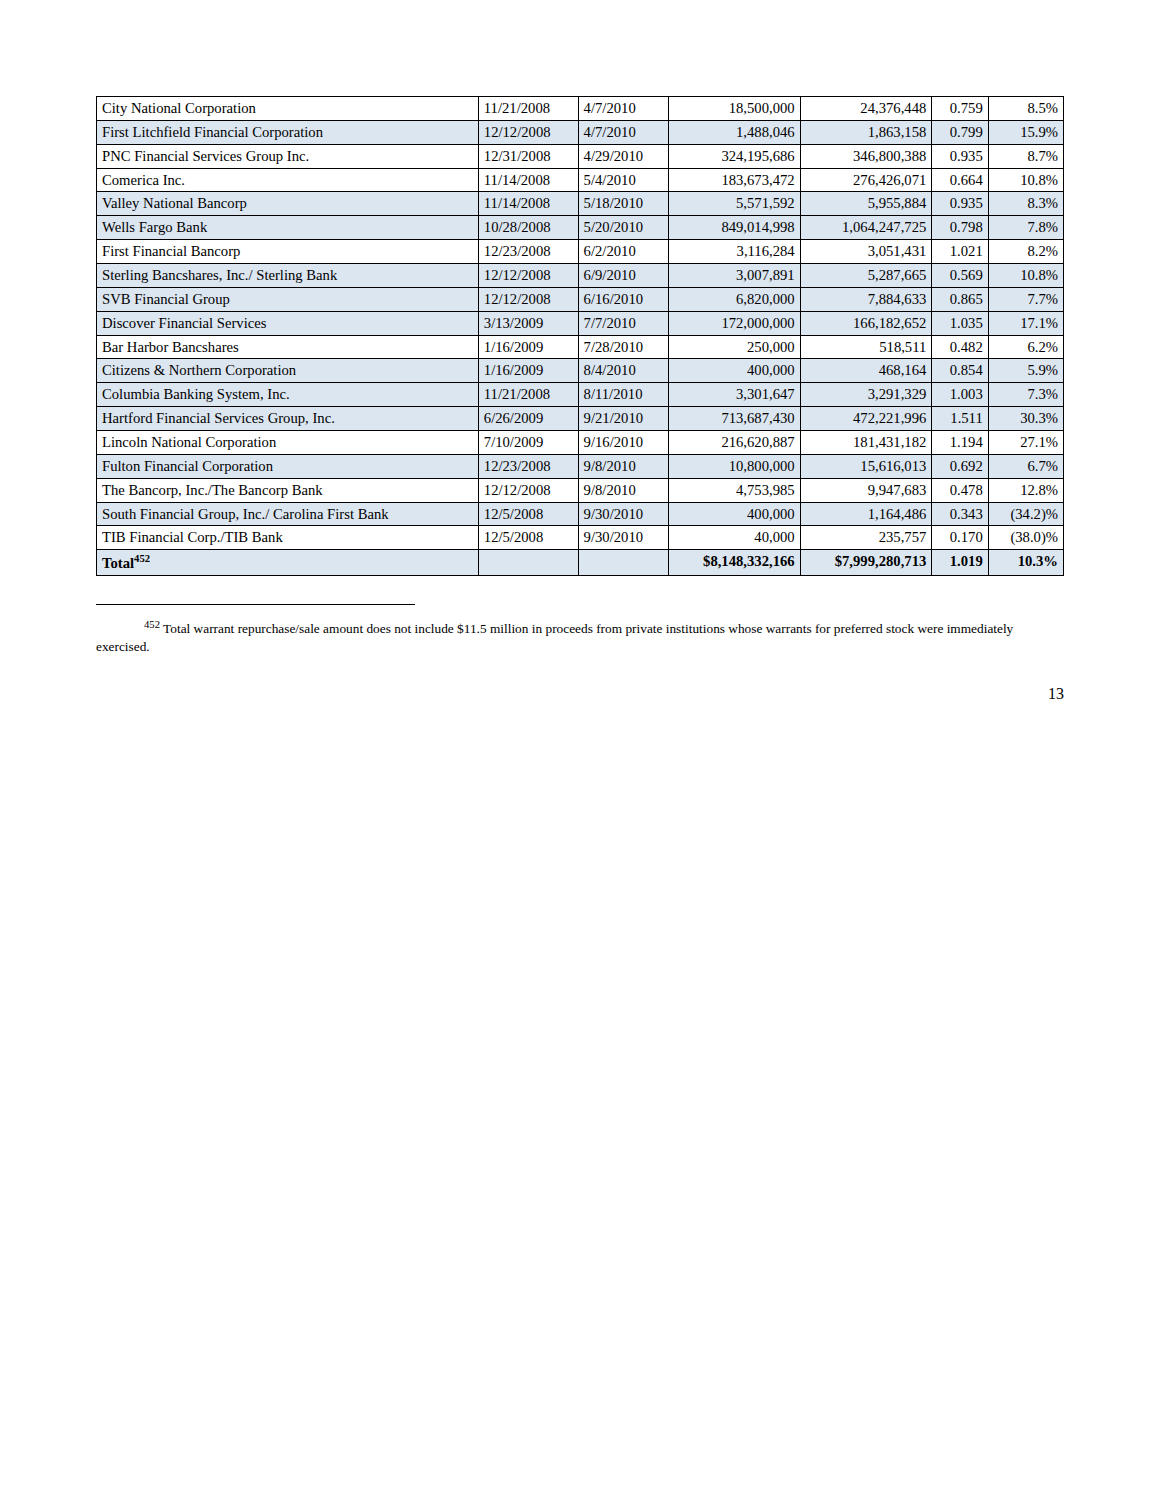| City National Corporation | 11/21/2008 | 4/7/2010 | 18,500,000 | 24,376,448 | 0.759 | 8.5% |
| First Litchfield Financial Corporation | 12/12/2008 | 4/7/2010 | 1,488,046 | 1,863,158 | 0.799 | 15.9% |
| PNC Financial Services Group Inc. | 12/31/2008 | 4/29/2010 | 324,195,686 | 346,800,388 | 0.935 | 8.7% |
| Comerica Inc. | 11/14/2008 | 5/4/2010 | 183,673,472 | 276,426,071 | 0.664 | 10.8% |
| Valley National Bancorp | 11/14/2008 | 5/18/2010 | 5,571,592 | 5,955,884 | 0.935 | 8.3% |
| Wells Fargo Bank | 10/28/2008 | 5/20/2010 | 849,014,998 | 1,064,247,725 | 0.798 | 7.8% |
| First Financial Bancorp | 12/23/2008 | 6/2/2010 | 3,116,284 | 3,051,431 | 1.021 | 8.2% |
| Sterling Bancshares, Inc./ Sterling Bank | 12/12/2008 | 6/9/2010 | 3,007,891 | 5,287,665 | 0.569 | 10.8% |
| SVB Financial Group | 12/12/2008 | 6/16/2010 | 6,820,000 | 7,884,633 | 0.865 | 7.7% |
| Discover Financial Services | 3/13/2009 | 7/7/2010 | 172,000,000 | 166,182,652 | 1.035 | 17.1% |
| Bar Harbor Bancshares | 1/16/2009 | 7/28/2010 | 250,000 | 518,511 | 0.482 | 6.2% |
| Citizens & Northern Corporation | 1/16/2009 | 8/4/2010 | 400,000 | 468,164 | 0.854 | 5.9% |
| Columbia Banking System, Inc. | 11/21/2008 | 8/11/2010 | 3,301,647 | 3,291,329 | 1.003 | 7.3% |
| Hartford Financial Services Group, Inc. | 6/26/2009 | 9/21/2010 | 713,687,430 | 472,221,996 | 1.511 | 30.3% |
| Lincoln National Corporation | 7/10/2009 | 9/16/2010 | 216,620,887 | 181,431,182 | 1.194 | 27.1% |
| Fulton Financial Corporation | 12/23/2008 | 9/8/2010 | 10,800,000 | 15,616,013 | 0.692 | 6.7% |
| The Bancorp, Inc./The Bancorp Bank | 12/12/2008 | 9/8/2010 | 4,753,985 | 9,947,683 | 0.478 | 12.8% |
| South Financial Group, Inc./ Carolina First Bank | 12/5/2008 | 9/30/2010 | 400,000 | 1,164,486 | 0.343 | (34.2)% |
| TIB Financial Corp./TIB Bank | 12/5/2008 | 9/30/2010 | 40,000 | 235,757 | 0.170 | (38.0)% |
| Total 452 | | | $8,148,332,166 | $7,999,280,713 | 1.019 | 10.3% |
452 Total warrant repurchase/sale amount does not include $11.5 million in proceeds from private institutions whose warrants for preferred stock were immediately exercised.
13